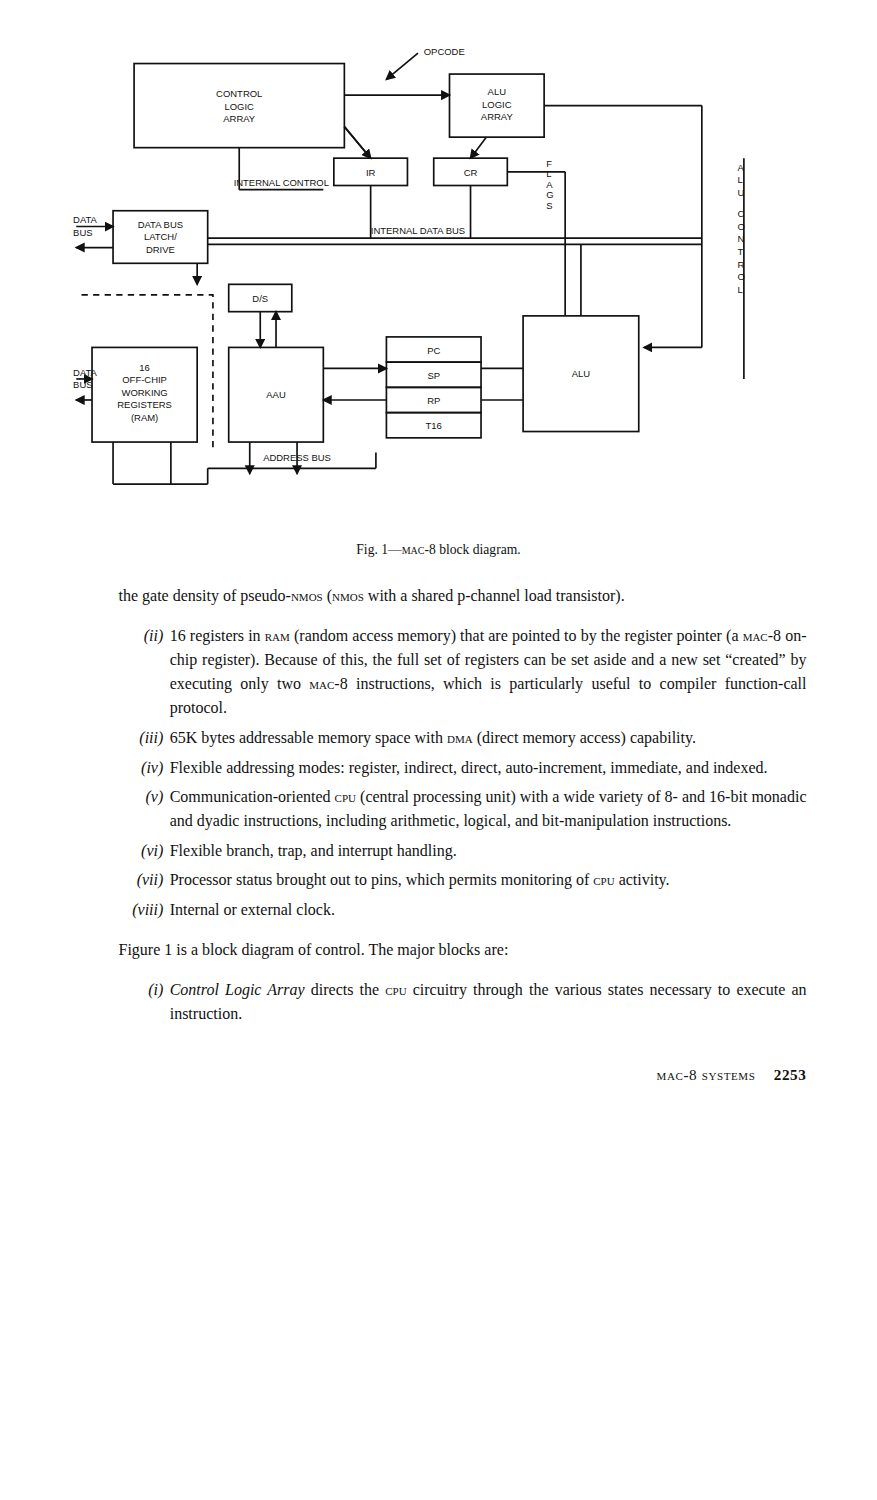CONTROL LOGIC ARRAY ALU LOGIC ARRAY IR CR DATA BUS LATCH/ DRIVE D/S 16 OFF-CHIP WORKING REGISTERS (RAM) AAU PC SP RP T16 ALU OPCODE INTERNAL CONTROL INTERNAL DATA BUS ADDRESS BUS DATA BUS DATA BUS F L A G S A L U C O N T R O L
Fig. 1—mac-8 block diagram.
the gate density of pseudo-nmos (nmos with a shared p-channel load transistor).
(ii) 16 registers in ram (random access memory) that are pointed to by the register pointer (a mac-8 on-chip register). Because of this, the full set of registers can be set aside and a new set “created” by executing only two mac-8 instructions, which is particularly useful to compiler function-call protocol.
(iii) 65K bytes addressable memory space with dma (direct memory access) capability.
(iv) Flexible addressing modes: register, indirect, direct, auto-increment, immediate, and indexed.
(v) Communication-oriented cpu (central processing unit) with a wide variety of 8- and 16-bit monadic and dyadic instructions, including arithmetic, logical, and bit-manipulation instructions.
(vi) Flexible branch, trap, and interrupt handling.
(vii) Processor status brought out to pins, which permits monitoring of cpu activity.
(viii) Internal or external clock.
Figure 1 is a block diagram of control. The major blocks are:
(i) Control Logic Array directs the cpu circuitry through the various states necessary to execute an instruction.
mac-8 systems2253